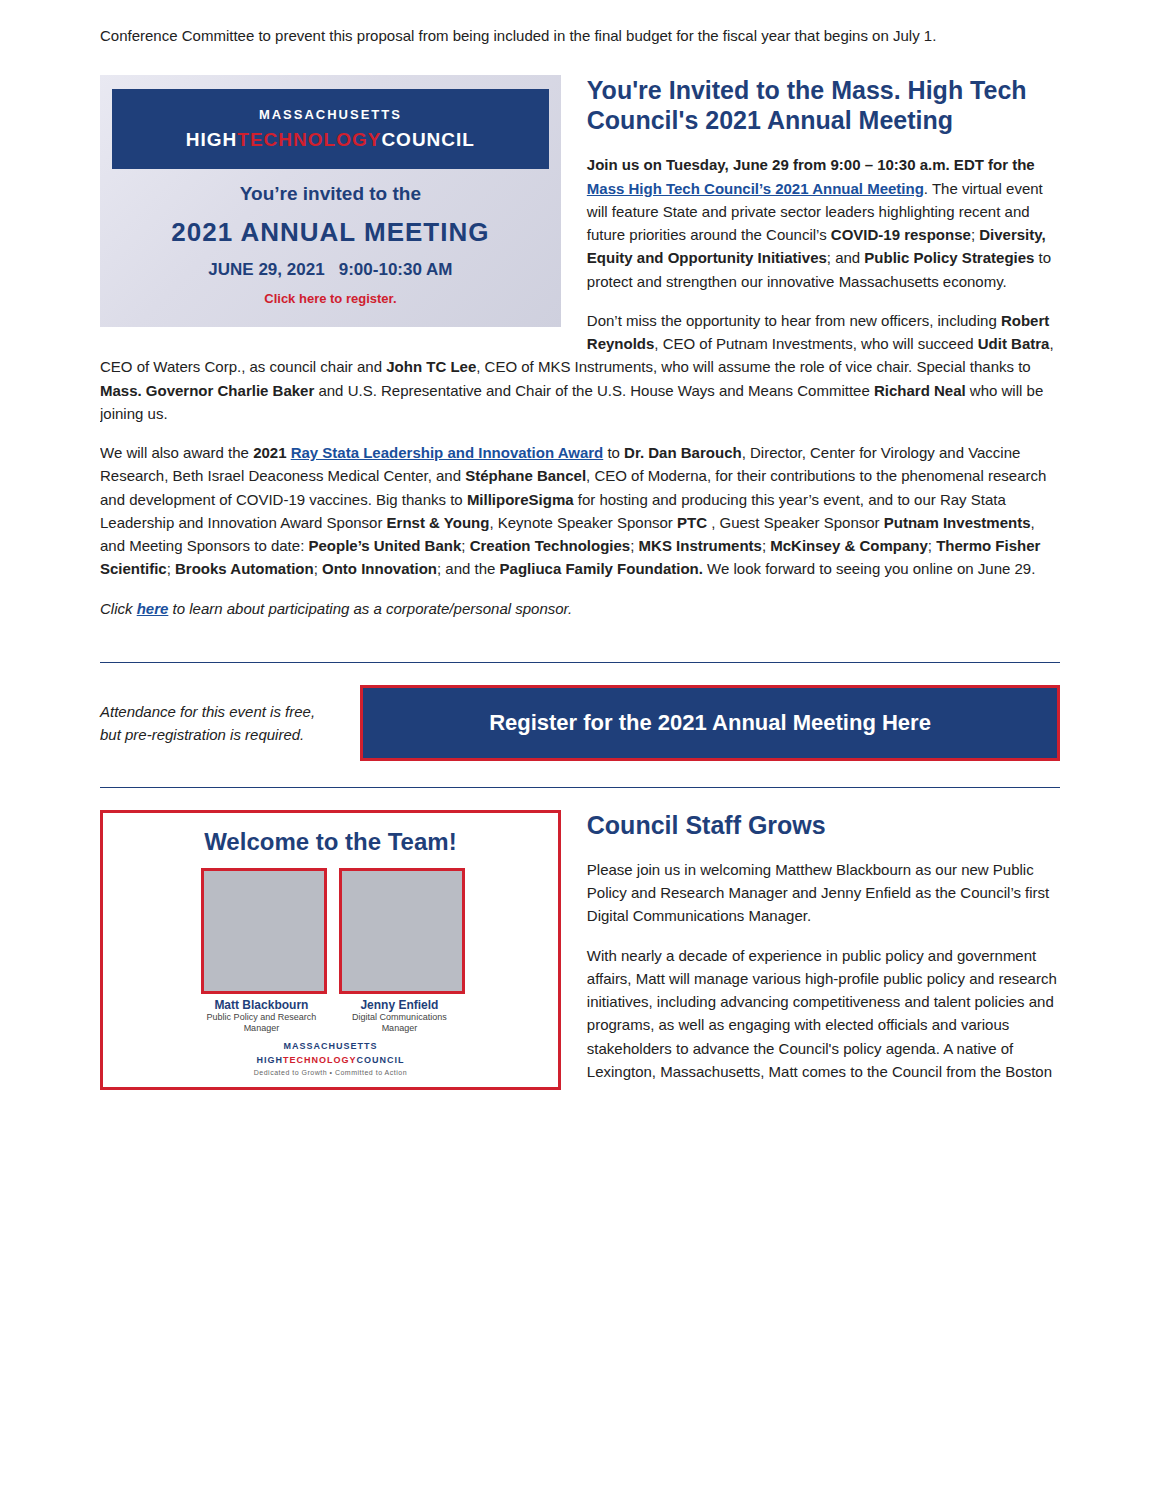Conference Committee to prevent this proposal from being included in the final budget for the fiscal year that begins on July 1.
MASSACHUSETTS
HIGHTECHNOLOGYCOUNCIL
You’re invited to the
2021 ANNUAL MEETING
JUNE 29, 2021 9:00-10:30 AM
Click here to register.
You're Invited to the Mass. High Tech Council's 2021 Annual Meeting
Join us on Tuesday, June 29 from 9:00 – 10:30 a.m. EDT for the Mass High Tech Council’s 2021 Annual Meeting. The virtual event will feature State and private sector leaders highlighting recent and future priorities around the Council’s COVID-19 response; Diversity, Equity and Opportunity Initiatives; and Public Policy Strategies to protect and strengthen our innovative Massachusetts economy.
Don’t miss the opportunity to hear from new officers, including Robert Reynolds, CEO of Putnam Investments, who will succeed Udit Batra, CEO of Waters Corp., as council chair and John TC Lee, CEO of MKS Instruments, who will assume the role of vice chair. Special thanks to Mass. Governor Charlie Baker and U.S. Representative and Chair of the U.S. House Ways and Means Committee Richard Neal who will be joining us.
We will also award the 2021 Ray Stata Leadership and Innovation Award to Dr. Dan Barouch, Director, Center for Virology and Vaccine Research, Beth Israel Deaconess Medical Center, and Stéphane Bancel, CEO of Moderna, for their contributions to the phenomenal research and development of COVID-19 vaccines. Big thanks to MilliporeSigma for hosting and producing this year’s event, and to our Ray Stata Leadership and Innovation Award Sponsor Ernst & Young, Keynote Speaker Sponsor PTC , Guest Speaker Sponsor Putnam Investments, and Meeting Sponsors to date: People’s United Bank; Creation Technologies; MKS Instruments; McKinsey & Company; Thermo Fisher Scientific; Brooks Automation; Onto Innovation; and the Pagliuca Family Foundation. We look forward to seeing you online on June 29.
Click here to learn about participating as a corporate/personal sponsor.
Attendance for this event is free, but pre-registration is required.
Register for the 2021 Annual Meeting Here
Welcome to the Team!
Matt Blackbourn
Public Policy and Research Manager
Jenny Enfield
Digital Communications Manager
MASSACHUSETTS
HIGHTECHNOLOGYCOUNCIL
Dedicated to Growth • Committed to Action
Council Staff Grows
Please join us in welcoming Matthew Blackbourn as our new Public Policy and Research Manager and Jenny Enfield as the Council’s first Digital Communications Manager.
With nearly a decade of experience in public policy and government affairs, Matt will manage various high-profile public policy and research initiatives, including advancing competitiveness and talent policies and programs, as well as engaging with elected officials and various stakeholders to advance the Council's policy agenda. A native of Lexington, Massachusetts, Matt comes to the Council from the Boston